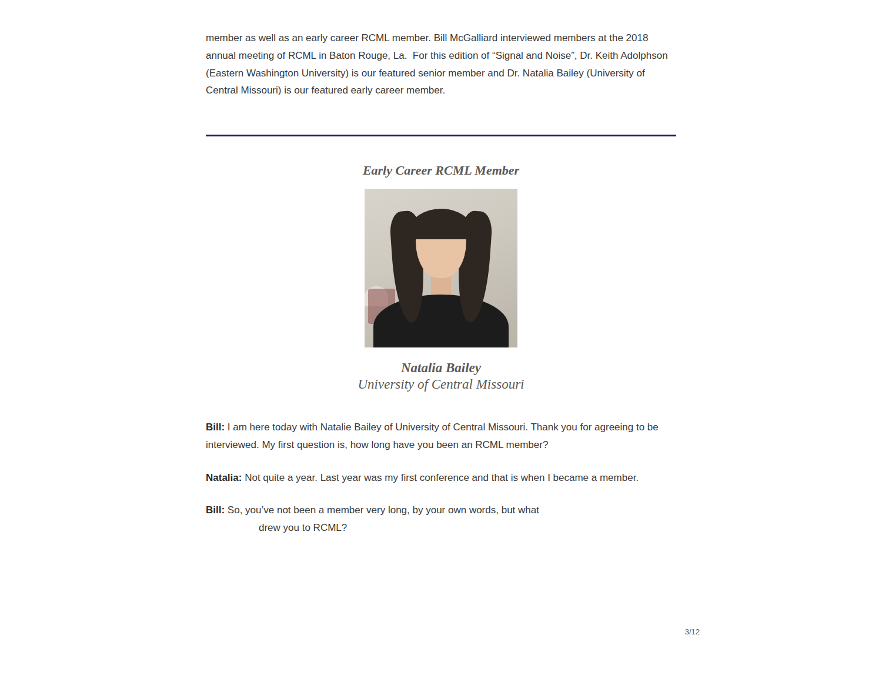member as well as an early career RCML member. Bill McGalliard interviewed members at the 2018 annual meeting of RCML in Baton Rouge, La. For this edition of “Signal and Noise”, Dr. Keith Adolphson (Eastern Washington University) is our featured senior member and Dr. Natalia Bailey (University of Central Missouri) is our featured early career member.
Early Career RCML Member
Natalia Bailey University of Central Missouri
Bill: I am here today with Natalie Bailey of University of Central Missouri. Thank you for agreeing to be interviewed. My first question is, how long have you been an RCML member?
Natalia: Not quite a year. Last year was my first conference and that is when I became a member.
Bill: So, you’ve not been a member very long, by your own words, but what drew you to RCML?
3/12